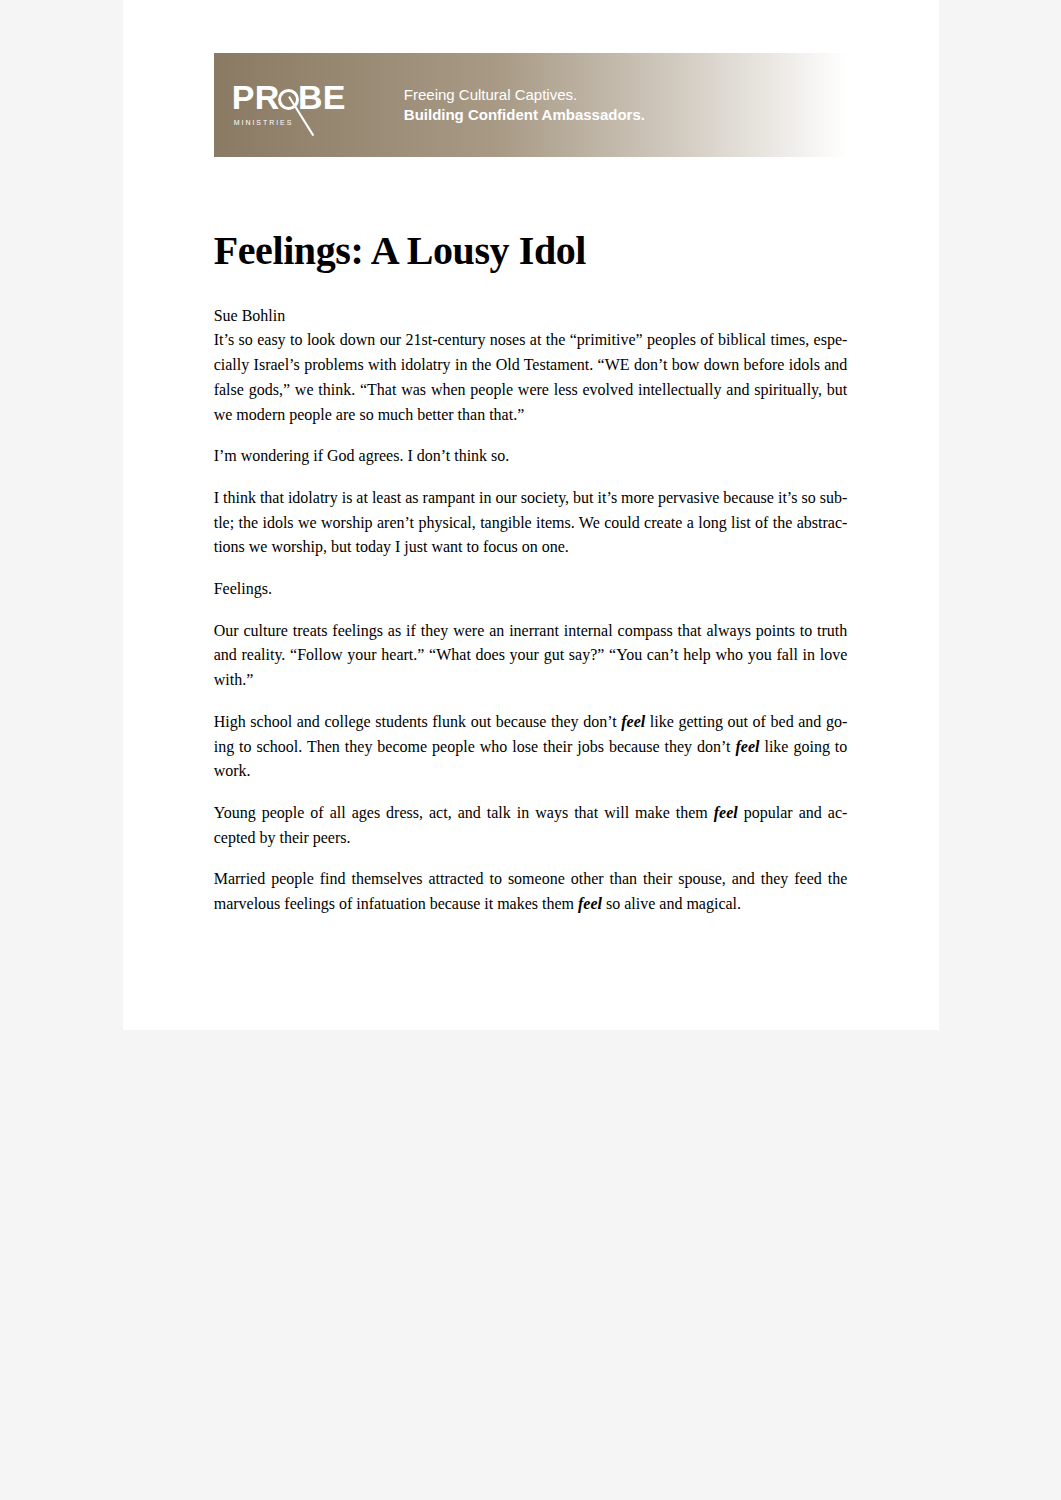PR BE MINISTRIES
Freeing Cultural Captives.
Building Confident Ambassadors.
Feelings: A Lousy Idol
Sue Bohlin
It’s so easy to look down our 21st-century noses at the “primitive” peoples of biblical times, especially Israel’s problems with idolatry in the Old Testament. “WE don’t bow down before idols and false gods,” we think. “That was when people were less evolved intellectually and spiritually, but we modern people are so much better than that.”
I’m wondering if God agrees. I don’t think so.
I think that idolatry is at least as rampant in our society, but it’s more pervasive because it’s so subtle; the idols we worship aren’t physical, tangible items. We could create a long list of the abstractions we worship, but today I just want to focus on one.
Feelings.
Our culture treats feelings as if they were an inerrant internal compass that always points to truth and reality. “Follow your heart.” “What does your gut say?” “You can’t help who you fall in love with.”
High school and college students flunk out because they don’t feel like getting out of bed and going to school. Then they become people who lose their jobs because they don’t feel like going to work.
Young people of all ages dress, act, and talk in ways that will make them feel popular and accepted by their peers.
Married people find themselves attracted to someone other than their spouse, and they feed the marvelous feelings of infatuation because it makes them feel so alive and magical.